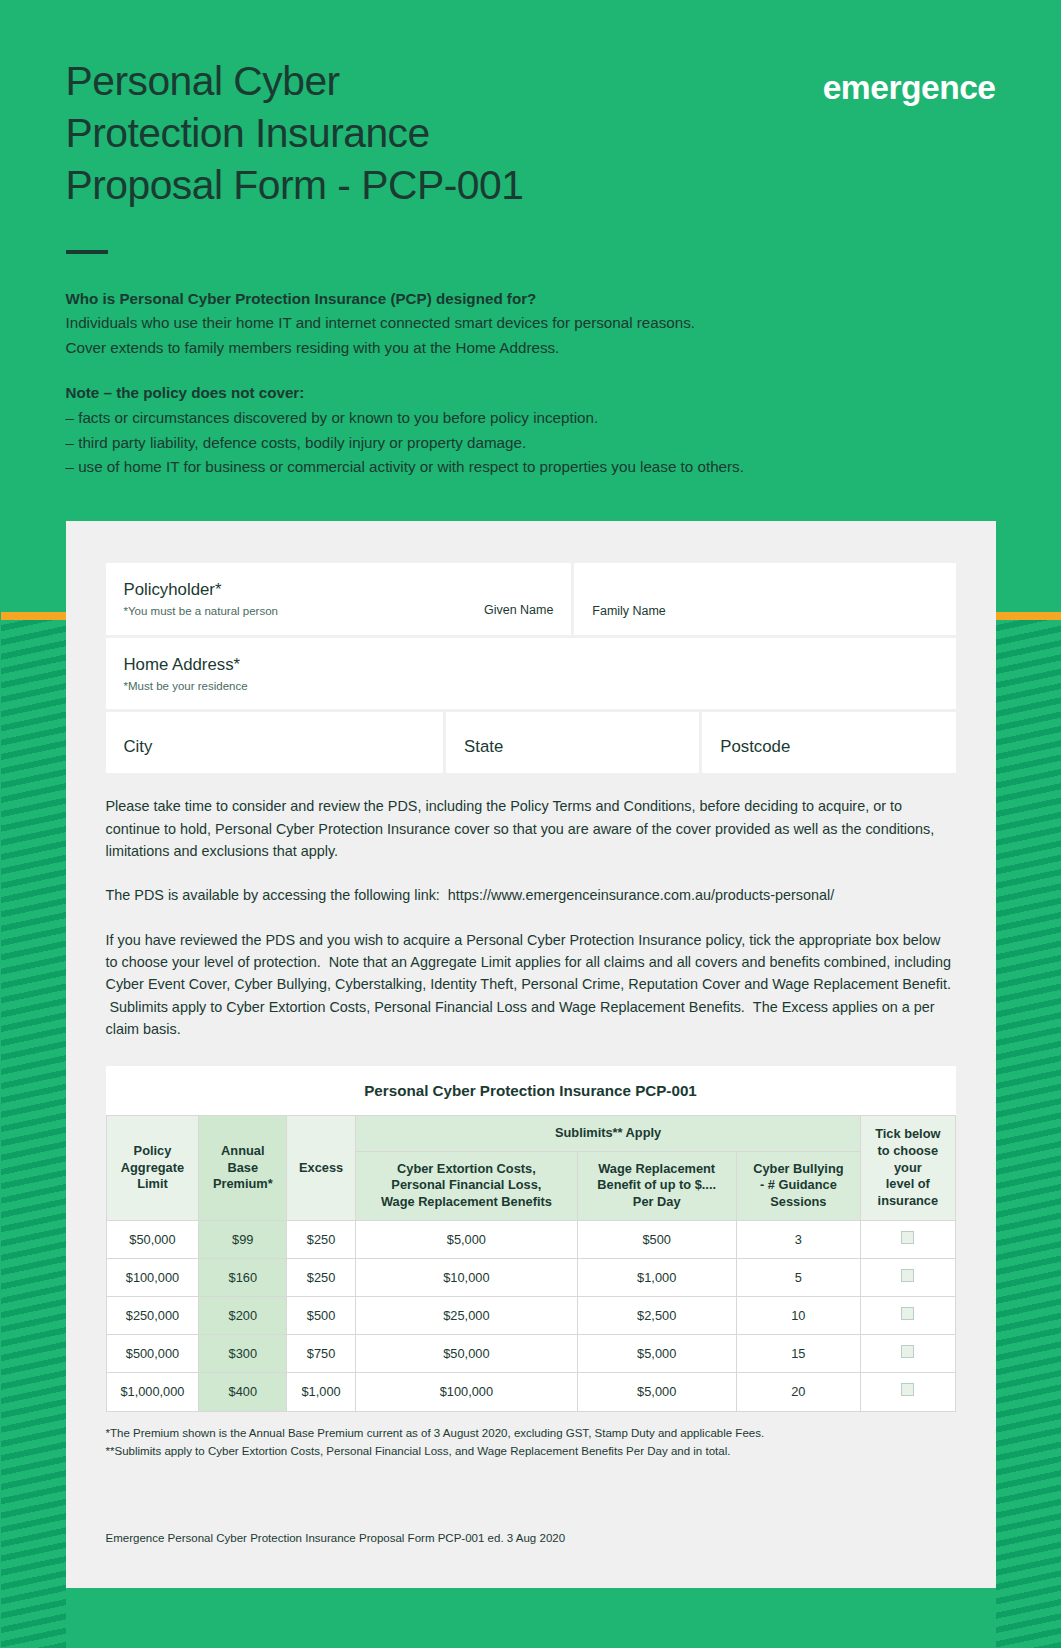Personal Cyber
Protection Insurance
Proposal Form - PCP-001
emergence
Who is Personal Cyber Protection Insurance (PCP) designed for?
Individuals who use their home IT and internet connected smart devices for personal reasons.
Cover extends to family members residing with you at the Home Address.
Note – the policy does not cover:
– facts or circumstances discovered by or known to you before policy inception.
– third party liability, defence costs, bodily injury or property damage.
– use of home IT for business or commercial activity or with respect to properties you lease to others.
Policyholder* *You must be a natural person
Given Name
Family Name
Home Address*
*Must be your residence
City
State
Postcode
Please take time to consider and review the PDS, including the Policy Terms and Conditions, before deciding to acquire, or to continue to hold, Personal Cyber Protection Insurance cover so that you are aware of the cover provided as well as the conditions, limitations and exclusions that apply.
The PDS is available by accessing the following link: https://www.emergenceinsurance.com.au/products-personal/
If you have reviewed the PDS and you wish to acquire a Personal Cyber Protection Insurance policy, tick the appropriate box below to choose your level of protection. Note that an Aggregate Limit applies for all claims and all covers and benefits combined, including Cyber Event Cover, Cyber Bullying, Cyberstalking, Identity Theft, Personal Crime, Reputation Cover and Wage Replacement Benefit. Sublimits apply to Cyber Extortion Costs, Personal Financial Loss and Wage Replacement Benefits. The Excess applies on a per claim basis.
Personal Cyber Protection Insurance PCP-001
| Policy Aggregate Limit | Annual Base Premium* | Excess | Sublimits** Apply | Tick below to choose your level of insurance |
| --- | --- | --- | --- | --- |
| Cyber Extortion Costs, Personal Financial Loss, Wage Replacement Benefits | Wage Replacement Benefit of up to $.... Per Day | Cyber Bullying - # Guidance Sessions |
| $50,000 | $99 | $250 | $5,000 | $500 | 3 | |
| $100,000 | $160 | $250 | $10,000 | $1,000 | 5 | |
| $250,000 | $200 | $500 | $25,000 | $2,500 | 10 | |
| $500,000 | $300 | $750 | $50,000 | $5,000 | 15 | |
| $1,000,000 | $400 | $1,000 | $100,000 | $5,000 | 20 | |
*The Premium shown is the Annual Base Premium current as of 3 August 2020, excluding GST, Stamp Duty and applicable Fees.
**Sublimits apply to Cyber Extortion Costs, Personal Financial Loss, and Wage Replacement Benefits Per Day and in total.
Emergence Personal Cyber Protection Insurance Proposal Form PCP-001 ed. 3 Aug 2020